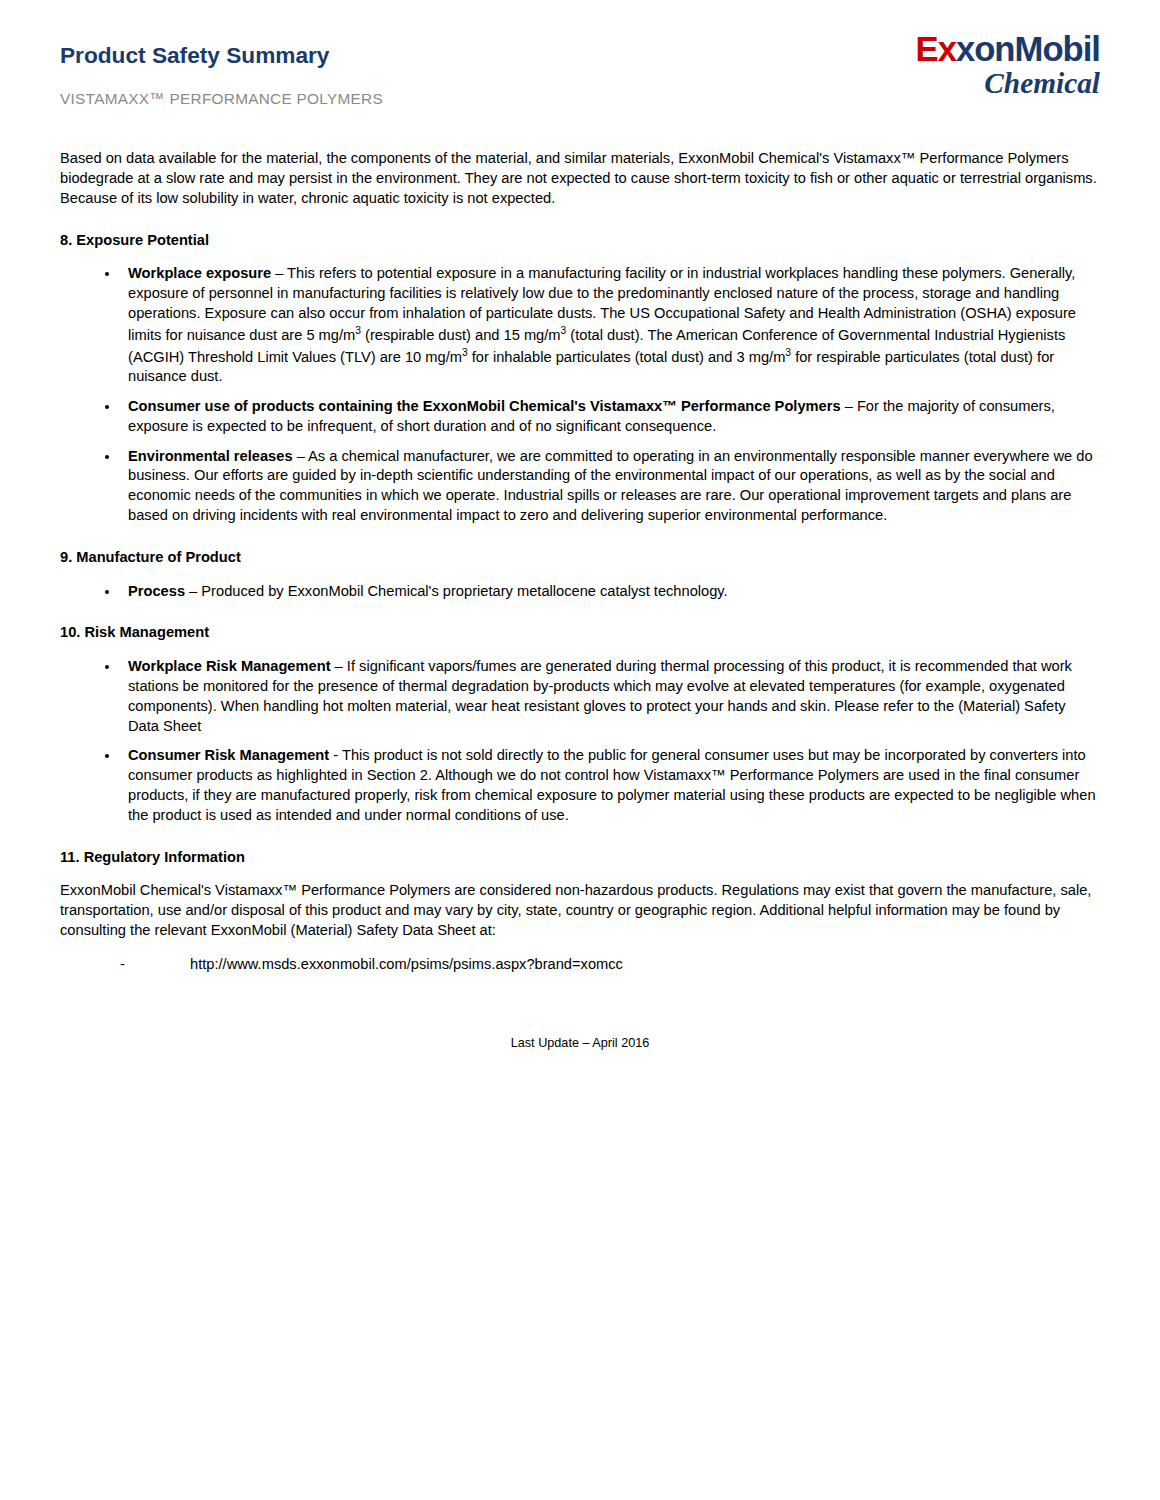Product Safety Summary
ExxonMobil
Chemical
VISTAMAXX™ PERFORMANCE POLYMERS
Based on data available for the material, the components of the material, and similar materials, ExxonMobil Chemical's Vistamaxx™ Performance Polymers biodegrade at a slow rate and may persist in the environment. They are not expected to cause short-term toxicity to fish or other aquatic or terrestrial organisms. Because of its low solubility in water, chronic aquatic toxicity is not expected.
8. Exposure Potential
Workplace exposure – This refers to potential exposure in a manufacturing facility or in industrial workplaces handling these polymers. Generally, exposure of personnel in manufacturing facilities is relatively low due to the predominantly enclosed nature of the process, storage and handling operations. Exposure can also occur from inhalation of particulate dusts. The US Occupational Safety and Health Administration (OSHA) exposure limits for nuisance dust are 5 mg/m3 (respirable dust) and 15 mg/m3 (total dust). The American Conference of Governmental Industrial Hygienists (ACGIH) Threshold Limit Values (TLV) are 10 mg/m3 for inhalable particulates (total dust) and 3 mg/m3 for respirable particulates (total dust) for nuisance dust.
Consumer use of products containing the ExxonMobil Chemical's Vistamaxx™ Performance Polymers – For the majority of consumers, exposure is expected to be infrequent, of short duration and of no significant consequence.
Environmental releases – As a chemical manufacturer, we are committed to operating in an environmentally responsible manner everywhere we do business. Our efforts are guided by in-depth scientific understanding of the environmental impact of our operations, as well as by the social and economic needs of the communities in which we operate. Industrial spills or releases are rare. Our operational improvement targets and plans are based on driving incidents with real environmental impact to zero and delivering superior environmental performance.
9. Manufacture of Product
Process – Produced by ExxonMobil Chemical's proprietary metallocene catalyst technology.
10. Risk Management
Workplace Risk Management – If significant vapors/fumes are generated during thermal processing of this product, it is recommended that work stations be monitored for the presence of thermal degradation by-products which may evolve at elevated temperatures (for example, oxygenated components). When handling hot molten material, wear heat resistant gloves to protect your hands and skin. Please refer to the (Material) Safety Data Sheet
Consumer Risk Management - This product is not sold directly to the public for general consumer uses but may be incorporated by converters into consumer products as highlighted in Section 2. Although we do not control how Vistamaxx™ Performance Polymers are used in the final consumer products, if they are manufactured properly, risk from chemical exposure to polymer material using these products are expected to be negligible when the product is used as intended and under normal conditions of use.
11. Regulatory Information
ExxonMobil Chemical's Vistamaxx™ Performance Polymers are considered non-hazardous products. Regulations may exist that govern the manufacture, sale, transportation, use and/or disposal of this product and may vary by city, state, country or geographic region. Additional helpful information may be found by consulting the relevant ExxonMobil (Material) Safety Data Sheet at:
-http://www.msds.exxonmobil.com/psims/psims.aspx?brand=xomcc
Last Update – April 2016